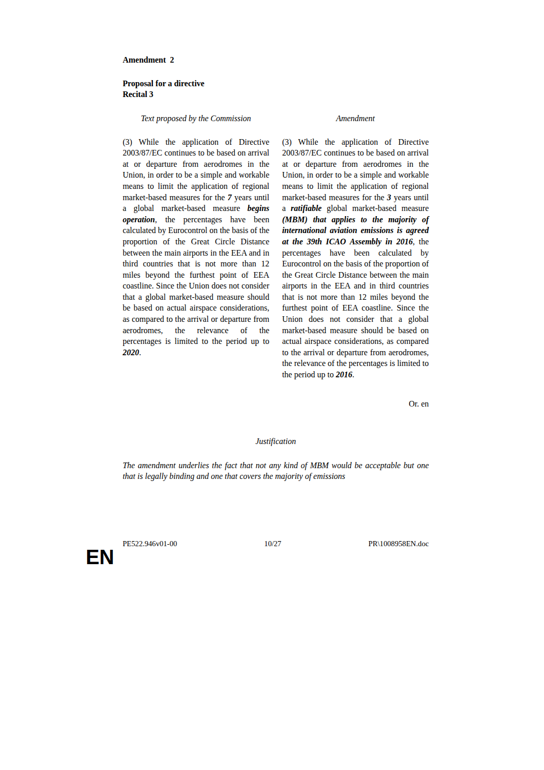Amendment 2
Proposal for a directive
Recital 3
| Text proposed by the Commission (3) While the application of Directive 2003/87/EC continues to be based on arrival at or departure from aerodromes in the Union, in order to be a simple and workable means to limit the application of regional market-based measures for the 7 years until a global market-based measure begins operation , the percentages have been calculated by Eurocontrol on the basis of the proportion of the Great Circle Distance between the main airports in the EEA and in third countries that is not more than 12 miles beyond the furthest point of EEA coastline. Since the Union does not consider that a global market-based measure should be based on actual airspace considerations, as compared to the arrival or departure from aerodromes, the relevance of the percentages is limited to the period up to 2020 . | | Amendment (3) While the application of Directive 2003/87/EC continues to be based on arrival at or departure from aerodromes in the Union, in order to be a simple and workable means to limit the application of regional market-based measures for the 3 years until a ratifiable global market-based measure (MBM) that applies to the majority of international aviation emissions is agreed at the 39th ICAO Assembly in 2016 , the percentages have been calculated by Eurocontrol on the basis of the proportion of the Great Circle Distance between the main airports in the EEA and in third countries that is not more than 12 miles beyond the furthest point of EEA coastline. Since the Union does not consider that a global market-based measure should be based on actual airspace considerations, as compared to the arrival or departure from aerodromes, the relevance of the percentages is limited to the period up to 2016 . |
Or. en
Justification
The amendment underlies the fact that not any kind of MBM would be acceptable but one that is legally binding and one that covers the majority of emissions
PE522.946v01-00 10/27 PR\1008958EN.doc
EN